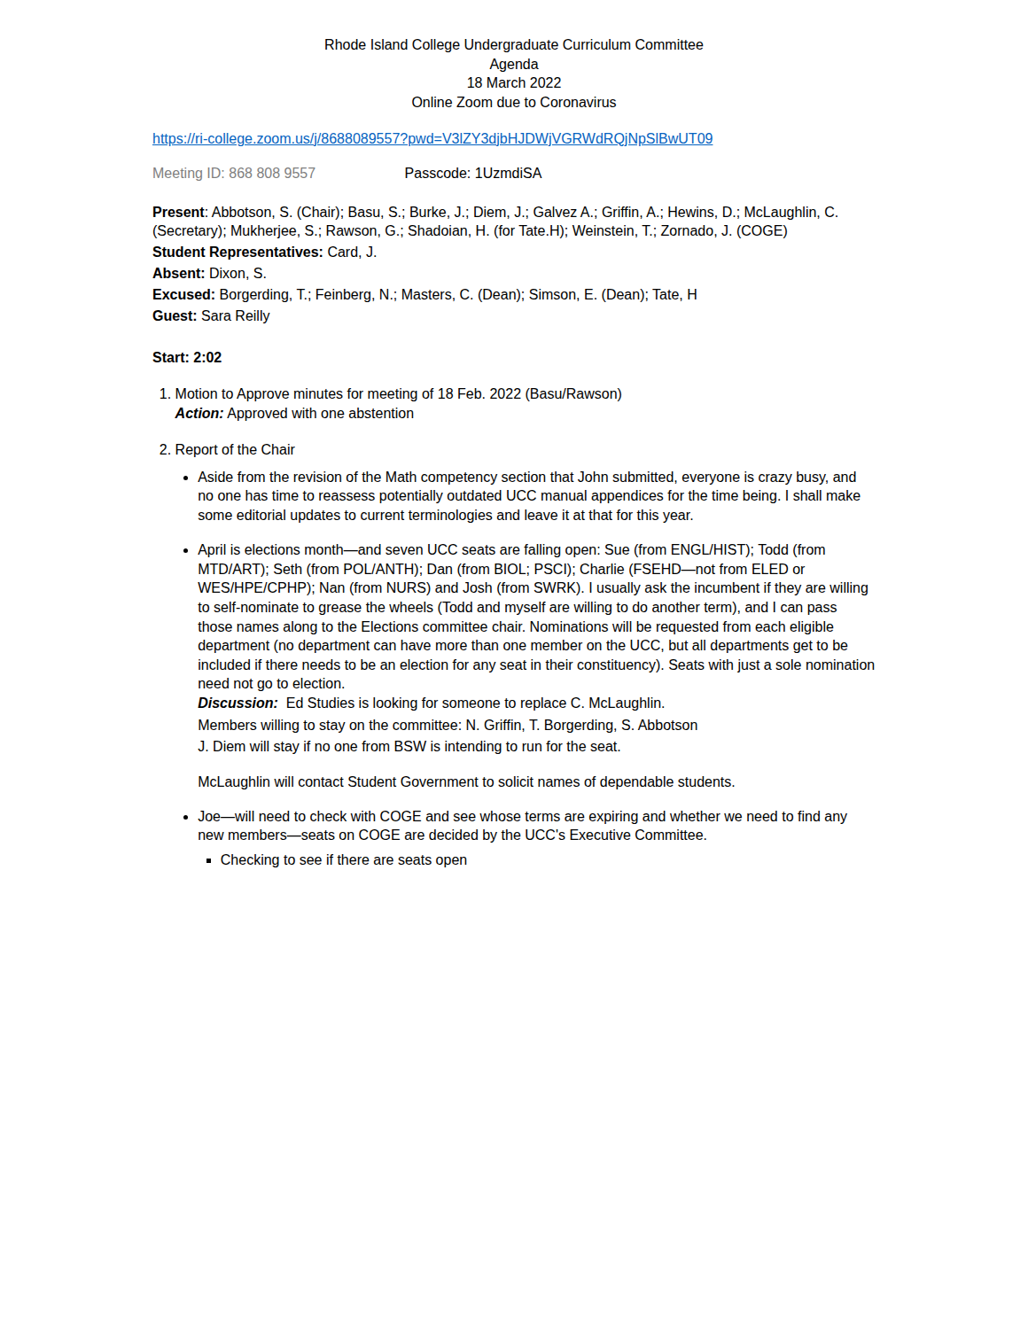Rhode Island College Undergraduate Curriculum Committee
Agenda
18 March 2022
Online Zoom due to Coronavirus
https://ri-college.zoom.us/j/8688089557?pwd=V3lZY3djbHJDWjVGRWdRQjNpSlBwUT09
Meeting ID: 868 808 9557 Passcode: 1UzmdiSA
Present: Abbotson, S. (Chair); Basu, S.; Burke, J.; Diem, J.; Galvez A.; Griffin, A.; Hewins, D.; McLaughlin, C. (Secretary); Mukherjee, S.; Rawson, G.; Shadoian, H. (for Tate.H); Weinstein, T.; Zornado, J. (COGE)
Student Representatives: Card, J.
Absent: Dixon, S.
Excused: Borgerding, T.; Feinberg, N.; Masters, C. (Dean); Simson, E. (Dean); Tate, H
Guest: Sara Reilly
Start: 2:02
Motion to Approve minutes for meeting of 18 Feb. 2022 (Basu/Rawson)
Action: Approved with one abstention
Report of the Chair
Aside from the revision of the Math competency section that John submitted, everyone is crazy busy, and no one has time to reassess potentially outdated UCC manual appendices for the time being. I shall make some editorial updates to current terminologies and leave it at that for this year.
April is elections month—and seven UCC seats are falling open: Sue (from ENGL/HIST); Todd (from MTD/ART); Seth (from POL/ANTH); Dan (from BIOL; PSCI); Charlie (FSEHD—not from ELED or WES/HPE/CPHP); Nan (from NURS) and Josh (from SWRK). I usually ask the incumbent if they are willing to self-nominate to grease the wheels (Todd and myself are willing to do another term), and I can pass those names along to the Elections committee chair. Nominations will be requested from each eligible department (no department can have more than one member on the UCC, but all departments get to be included if there needs to be an election for any seat in their constituency). Seats with just a sole nomination need not go to election.
Discussion: Ed Studies is looking for someone to replace C. McLaughlin.
Members willing to stay on the committee: N. Griffin, T. Borgerding, S. Abbotson
J. Diem will stay if no one from BSW is intending to run for the seat.
McLaughlin will contact Student Government to solicit names of dependable students.
Joe—will need to check with COGE and see whose terms are expiring and whether we need to find any new members—seats on COGE are decided by the UCC's Executive Committee.
Checking to see if there are seats open